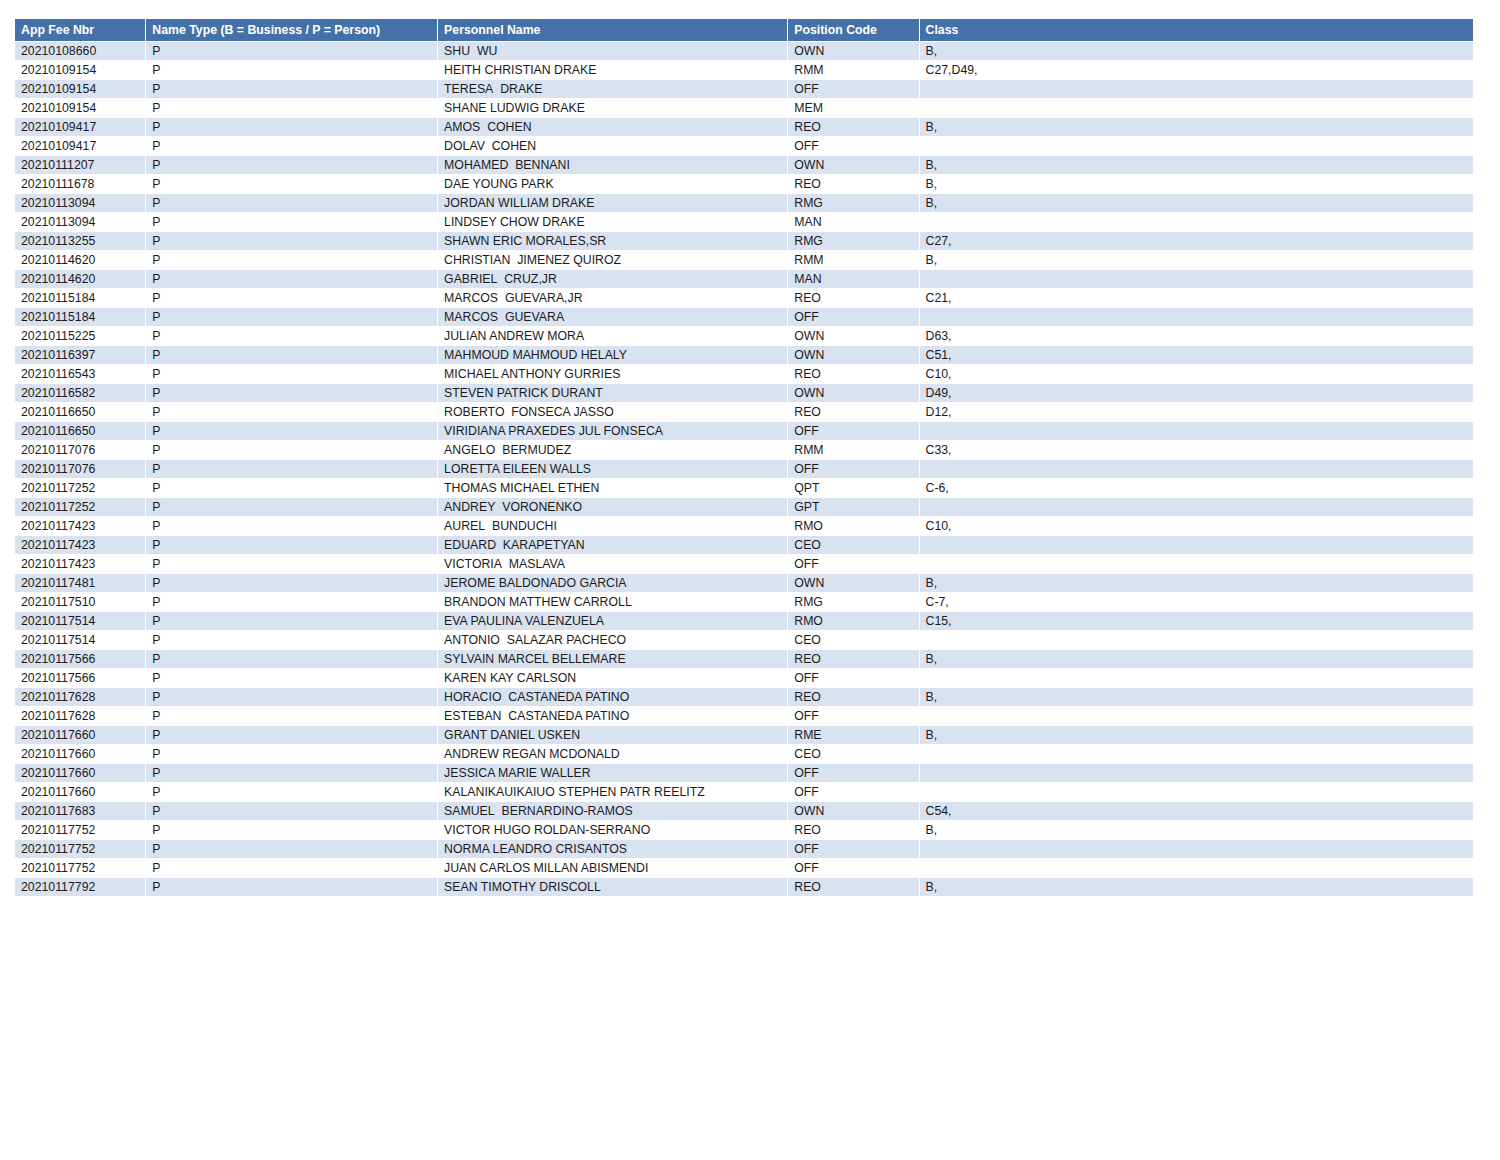| App Fee Nbr | Name Type (B = Business / P = Person) | Personnel Name | Position Code | Class |
| --- | --- | --- | --- | --- |
| 20210108660 | P | SHU WU | OWN | B, |
| 20210109154 | P | HEITH CHRISTIAN DRAKE | RMM | C27,D49, |
| 20210109154 | P | TERESA DRAKE | OFF | |
| 20210109154 | P | SHANE LUDWIG DRAKE | MEM | |
| 20210109417 | P | AMOS COHEN | REO | B, |
| 20210109417 | P | DOLAV COHEN | OFF | |
| 20210111207 | P | MOHAMED BENNANI | OWN | B, |
| 20210111678 | P | DAE YOUNG PARK | REO | B, |
| 20210113094 | P | JORDAN WILLIAM DRAKE | RMG | B, |
| 20210113094 | P | LINDSEY CHOW DRAKE | MAN | |
| 20210113255 | P | SHAWN ERIC MORALES,SR | RMG | C27, |
| 20210114620 | P | CHRISTIAN JIMENEZ QUIROZ | RMM | B, |
| 20210114620 | P | GABRIEL CRUZ,JR | MAN | |
| 20210115184 | P | MARCOS GUEVARA,JR | REO | C21, |
| 20210115184 | P | MARCOS GUEVARA | OFF | |
| 20210115225 | P | JULIAN ANDREW MORA | OWN | D63, |
| 20210116397 | P | MAHMOUD MAHMOUD HELALY | OWN | C51, |
| 20210116543 | P | MICHAEL ANTHONY GURRIES | REO | C10, |
| 20210116582 | P | STEVEN PATRICK DURANT | OWN | D49, |
| 20210116650 | P | ROBERTO FONSECA JASSO | REO | D12, |
| 20210116650 | P | VIRIDIANA PRAXEDES JUL FONSECA | OFF | |
| 20210117076 | P | ANGELO BERMUDEZ | RMM | C33, |
| 20210117076 | P | LORETTA EILEEN WALLS | OFF | |
| 20210117252 | P | THOMAS MICHAEL ETHEN | QPT | C-6, |
| 20210117252 | P | ANDREY VORONENKO | GPT | |
| 20210117423 | P | AUREL BUNDUCHI | RMO | C10, |
| 20210117423 | P | EDUARD KARAPETYAN | CEO | |
| 20210117423 | P | VICTORIA MASLAVA | OFF | |
| 20210117481 | P | JEROME BALDONADO GARCIA | OWN | B, |
| 20210117510 | P | BRANDON MATTHEW CARROLL | RMG | C-7, |
| 20210117514 | P | EVA PAULINA VALENZUELA | RMO | C15, |
| 20210117514 | P | ANTONIO SALAZAR PACHECO | CEO | |
| 20210117566 | P | SYLVAIN MARCEL BELLEMARE | REO | B, |
| 20210117566 | P | KAREN KAY CARLSON | OFF | |
| 20210117628 | P | HORACIO CASTANEDA PATINO | REO | B, |
| 20210117628 | P | ESTEBAN CASTANEDA PATINO | OFF | |
| 20210117660 | P | GRANT DANIEL USKEN | RME | B, |
| 20210117660 | P | ANDREW REGAN MCDONALD | CEO | |
| 20210117660 | P | JESSICA MARIE WALLER | OFF | |
| 20210117660 | P | KALANIKAUIKAIUO STEPHEN PATR REELITZ | OFF | |
| 20210117683 | P | SAMUEL BERNARDINO-RAMOS | OWN | C54, |
| 20210117752 | P | VICTOR HUGO ROLDAN-SERRANO | REO | B, |
| 20210117752 | P | NORMA LEANDRO CRISANTOS | OFF | |
| 20210117752 | P | JUAN CARLOS MILLAN ABISMENDI | OFF | |
| 20210117792 | P | SEAN TIMOTHY DRISCOLL | REO | B, |